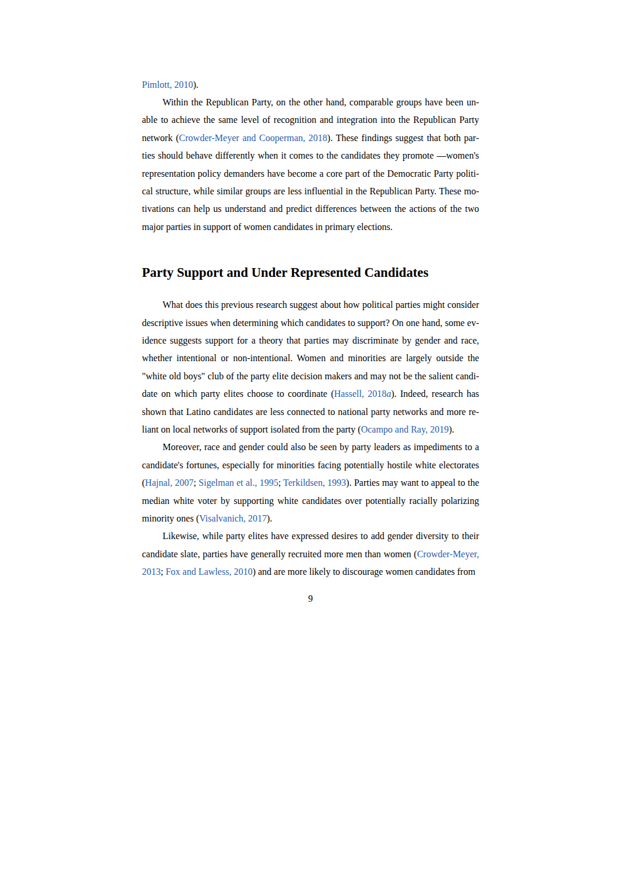Pimlott, 2010).
Within the Republican Party, on the other hand, comparable groups have been unable to achieve the same level of recognition and integration into the Republican Party network (Crowder-Meyer and Cooperman, 2018). These findings suggest that both parties should behave differently when it comes to the candidates they promote —women's representation policy demanders have become a core part of the Democratic Party political structure, while similar groups are less influential in the Republican Party. These motivations can help us understand and predict differences between the actions of the two major parties in support of women candidates in primary elections.
Party Support and Under Represented Candidates
What does this previous research suggest about how political parties might consider descriptive issues when determining which candidates to support? On one hand, some evidence suggests support for a theory that parties may discriminate by gender and race, whether intentional or non-intentional. Women and minorities are largely outside the "white old boys" club of the party elite decision makers and may not be the salient candidate on which party elites choose to coordinate (Hassell, 2018a). Indeed, research has shown that Latino candidates are less connected to national party networks and more reliant on local networks of support isolated from the party (Ocampo and Ray, 2019).
Moreover, race and gender could also be seen by party leaders as impediments to a candidate's fortunes, especially for minorities facing potentially hostile white electorates (Hajnal, 2007; Sigelman et al., 1995; Terkildsen, 1993). Parties may want to appeal to the median white voter by supporting white candidates over potentially racially polarizing minority ones (Visalvanich, 2017).
Likewise, while party elites have expressed desires to add gender diversity to their candidate slate, parties have generally recruited more men than women (Crowder-Meyer, 2013; Fox and Lawless, 2010) and are more likely to discourage women candidates from
9